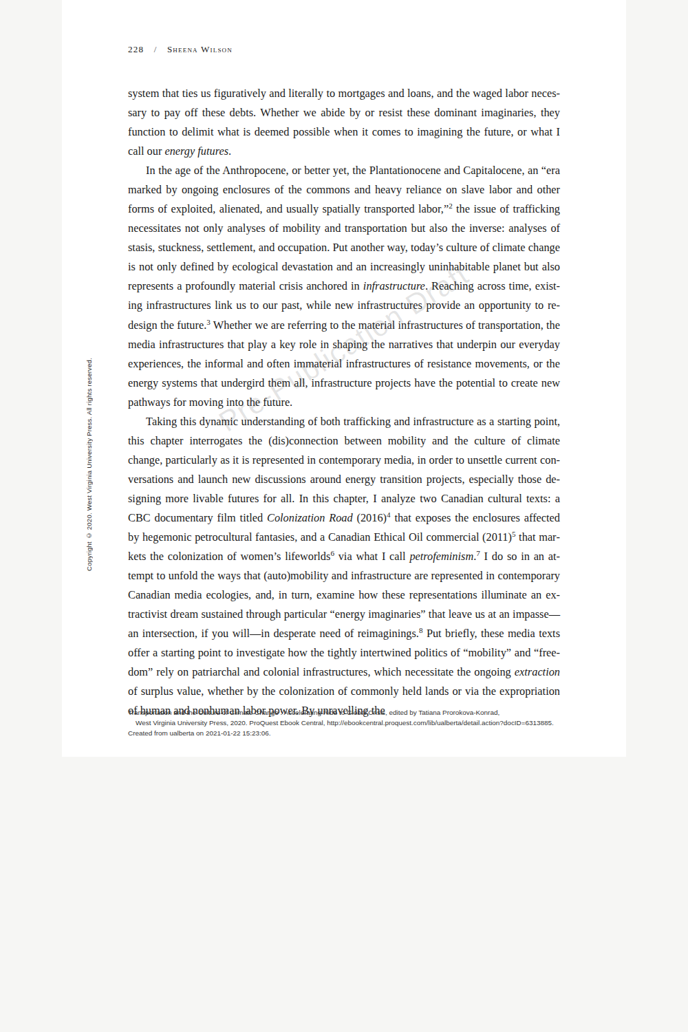228 / Sheena Wilson
Copyright © 2020. West Virginia University Press. All rights reserved.
Pre-Publication Draft
system that ties us figuratively and literally to mortgages and loans, and the waged labor necessary to pay off these debts. Whether we abide by or resist these dominant imaginaries, they function to delimit what is deemed possible when it comes to imagining the future, or what I call our energy futures.
In the age of the Anthropocene, or better yet, the Plantationocene and Capitalocene, an “era marked by ongoing enclosures of the commons and heavy reliance on slave labor and other forms of exploited, alienated, and usually spatially transported labor,”2 the issue of trafficking necessitates not only analyses of mobility and transportation but also the inverse: analyses of stasis, stuckness, settlement, and occupation. Put another way, today’s culture of climate change is not only defined by ecological devastation and an increasingly uninhabitable planet but also represents a profoundly material crisis anchored in infrastructure. Reaching across time, existing infrastructures link us to our past, while new infrastructures provide an opportunity to redesign the future.3 Whether we are referring to the material infrastructures of transportation, the media infrastructures that play a key role in shaping the narratives that underpin our everyday experiences, the informal and often immaterial infrastructures of resistance movements, or the energy systems that undergird them all, infrastructure projects have the potential to create new pathways for moving into the future.
Taking this dynamic understanding of both trafficking and infrastructure as a starting point, this chapter interrogates the (dis)connection between mobility and the culture of climate change, particularly as it is represented in contemporary media, in order to unsettle current conversations and launch new discussions around energy transition projects, especially those designing more livable futures for all. In this chapter, I analyze two Canadian cultural texts: a CBC documentary film titled Colonization Road (2016)4 that exposes the enclosures affected by hegemonic petrocultural fantasies, and a Canadian Ethical Oil commercial (2011)5 that markets the colonization of women’s lifeworlds6 via what I call petrofeminism.7 I do so in an attempt to unfold the ways that (auto)mobility and infrastructure are represented in contemporary Canadian media ecologies, and, in turn, examine how these representations illuminate an extractivist dream sustained through particular “energy imaginaries” that leave us at an impasse—an intersection, if you will—in desperate need of reimaginings.8 Put briefly, these media texts offer a starting point to investigate how the tightly intertwined politics of “mobility” and “freedom” rely on patriarchal and colonial infrastructures, which necessitate the ongoing extraction of surplus value, whether by the colonization of commonly held lands or via the expropriation of human and nonhuman labor power. By unravelling the
Transportation and the Culture of Climate Change : Accelerating Ride to Global Crisis, edited by Tatiana Prorokova-Konrad,
West Virginia University Press, 2020. ProQuest Ebook Central, http://ebookcentral.proquest.com/lib/ualberta/detail.action?docID=6313885.
Created from ualberta on 2021-01-22 15:23:06.